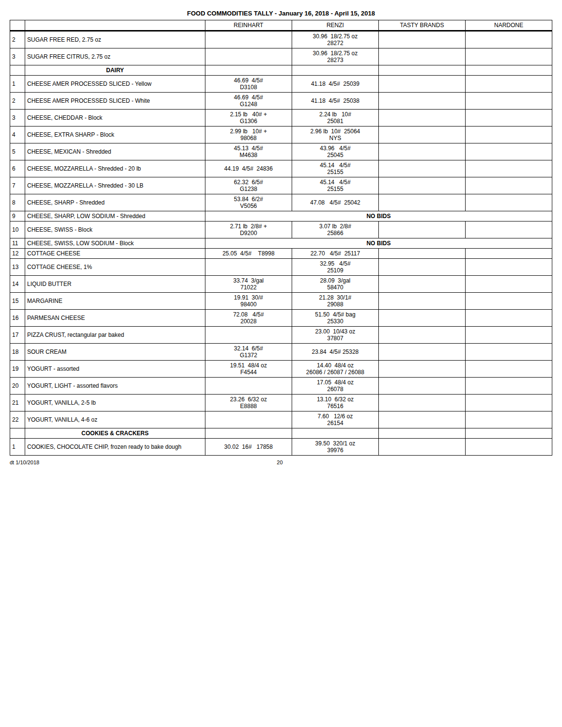FOOD COMMODITIES TALLY - January 16, 2018 - April 15, 2018
| | | REINHART | RENZI | TASTY BRANDS | NARDONE |
| --- | --- | --- | --- | --- | --- |
| 2 | SUGAR FREE RED, 2.75 oz | | 30.96 18/2.75 oz 28272 | | |
| 3 | SUGAR FREE CITRUS, 2.75 oz | | 30.96 18/2.75 oz 28273 | | |
| | DAIRY | | | | |
| 1 | CHEESE AMER PROCESSED SLICED - Yellow | 46.69 4/5# D3108 | 41.18 4/5# 25039 | | |
| 2 | CHEESE AMER PROCESSED SLICED - White | 46.69 4/5# G1248 | 41.18 4/5# 25038 | | |
| 3 | CHEESE, CHEDDAR - Block | 2.15 lb 40# + G1306 | 2.24 lb 10# 25081 | | |
| 4 | CHEESE, EXTRA SHARP - Block | 2.99 lb 10# + 98068 | 2.96 lb 10# 25064 NYS | | |
| 5 | CHEESE, MEXICAN - Shredded | 45.13 4/5# M4638 | 43.96 4/5# 25045 | | |
| 6 | CHEESE, MOZZARELLA - Shredded - 20 lb | 44.19 4/5# 24836 | 45.14 4/5# 25155 | | |
| 7 | CHEESE, MOZZARELLA - Shredded - 30 LB | 62.32 6/5# G1238 | 45.14 4/5# 25155 | | |
| 8 | CHEESE, SHARP - Shredded | 53.84 6/2# V5056 | 47.08 4/5# 25042 | | |
| 9 | CHEESE, SHARP, LOW SODIUM - Shredded | NO BIDS |
| 10 | CHEESE, SWISS - Block | 2.71 lb 2/8# + D9200 | 3.07 lb 2/8# 25866 | | |
| 11 | CHEESE, SWISS, LOW SODIUM - Block | NO BIDS |
| 12 | COTTAGE CHEESE | 25.05 4/5# T8998 | 22.70 4/5# 25117 | | |
| 13 | COTTAGE CHEESE, 1% | | 32.95 4/5# 25109 | | |
| 14 | LIQUID BUTTER | 33.74 3/gal 71022 | 28.09 3/gal 58470 | | |
| 15 | MARGARINE | 19.91 30/# 98400 | 21.28 30/1# 29088 | | |
| 16 | PARMESAN CHEESE | 72.08 4/5# 20028 | 51.50 4/5# bag 25330 | | |
| 17 | PIZZA CRUST, rectangular par baked | | 23.00 10/43 oz 37807 | | |
| 18 | SOUR CREAM | 32.14 6/5# G1372 | 23.84 4/5# 25328 | | |
| 19 | YOGURT - assorted | 19.51 48/4 oz F4544 | 14.40 48/4 oz 26086 / 26087 / 26088 | | |
| 20 | YOGURT, LIGHT - assorted flavors | | 17.05 48/4 oz 26078 | | |
| 21 | YOGURT, VANILLA, 2-5 lb | 23.26 6/32 oz E8888 | 13.10 6/32 oz 76516 | | |
| 22 | YOGURT, VANILLA, 4-6 oz | | 7.60 12/6 oz 26154 | | |
| | COOKIES & CRACKERS | | | | |
| 1 | COOKIES, CHOCOLATE CHIP, frozen ready to bake dough | 30.02 16# 17858 | 39.50 320/1 oz 39976 | | |
dt 1/10/2018 20